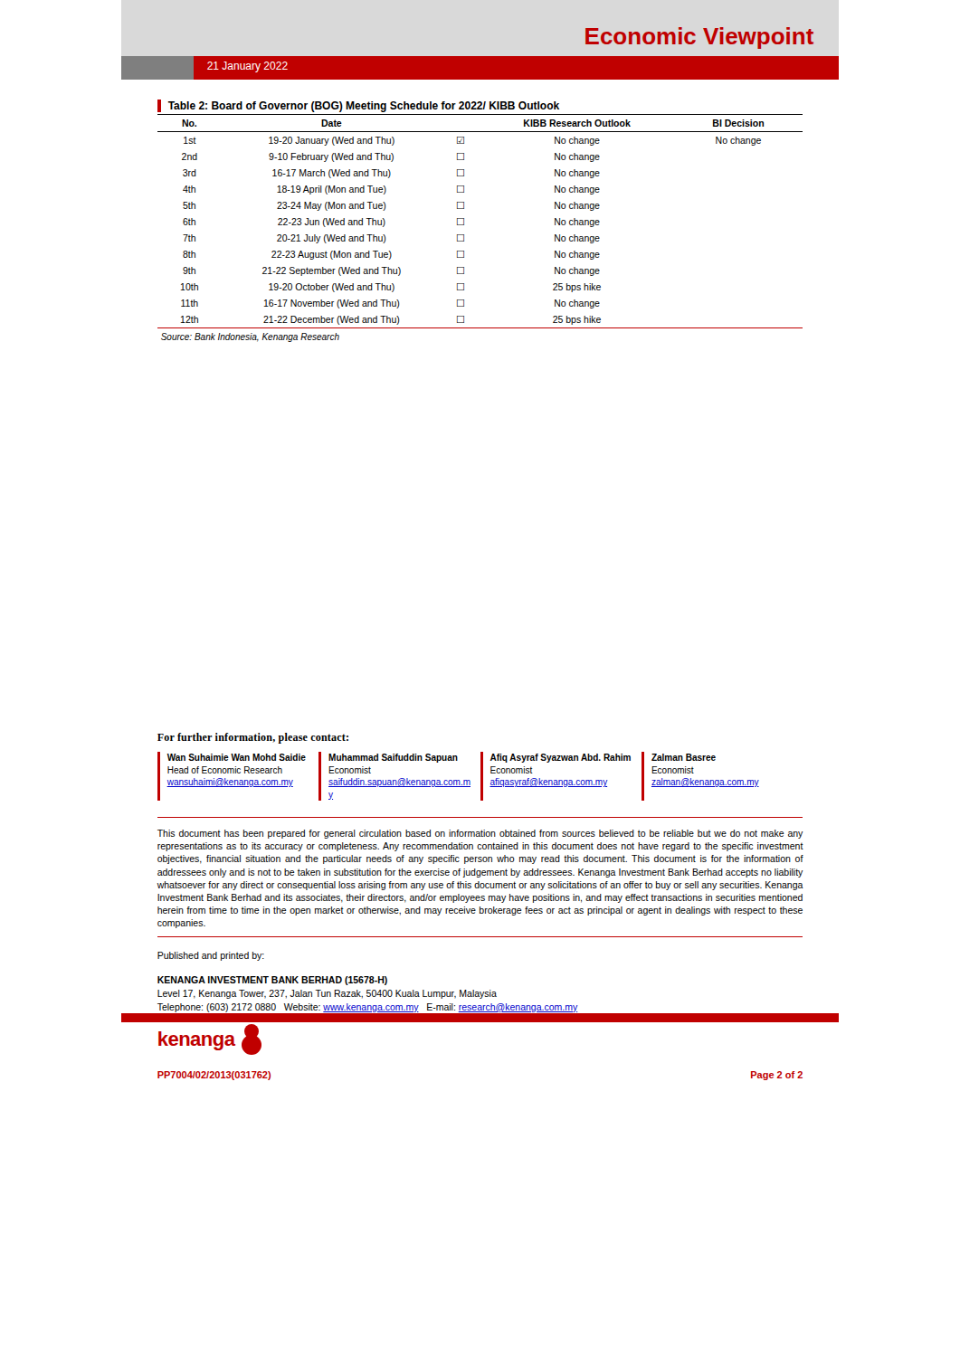Economic Viewpoint
21 January 2022
Table 2: Board of Governor (BOG) Meeting Schedule for 2022/ KIBB Outlook
| No. | Date | | KIBB Research Outlook | BI Decision |
| --- | --- | --- | --- | --- |
| 1st | 19-20 January (Wed and Thu) | ☑ | No change | No change |
| 2nd | 9-10 February (Wed and Thu) | ☐ | No change | |
| 3rd | 16-17 March (Wed and Thu) | ☐ | No change | |
| 4th | 18-19 April (Mon and Tue) | ☐ | No change | |
| 5th | 23-24 May (Mon and Tue) | ☐ | No change | |
| 6th | 22-23 Jun (Wed and Thu) | ☐ | No change | |
| 7th | 20-21 July (Wed and Thu) | ☐ | No change | |
| 8th | 22-23 August (Mon and Tue) | ☐ | No change | |
| 9th | 21-22 September (Wed and Thu) | ☐ | No change | |
| 10th | 19-20 October (Wed and Thu) | ☐ | 25 bps hike | |
| 11th | 16-17 November (Wed and Thu) | ☐ | No change | |
| 12th | 21-22 December (Wed and Thu) | ☐ | 25 bps hike | |
Source: Bank Indonesia, Kenanga Research
For further information, please contact:
Wan Suhaimie Wan Mohd Saidie
Head of Economic Research
wansuhaimi@kenanga.com.my
Muhammad Saifuddin Sapuan
Economist
saifuddin.sapuan@kenanga.com.my
Afiq Asyraf Syazwan Abd. Rahim
Economist
afiqasyraf@kenanga.com.my
Zalman Basree
Economist
zalman@kenanga.com.my
This document has been prepared for general circulation based on information obtained from sources believed to be reliable but we do not make any representations as to its accuracy or completeness. Any recommendation contained in this document does not have regard to the specific investment objectives, financial situation and the particular needs of any specific person who may read this document. This document is for the information of addressees only and is not to be taken in substitution for the exercise of judgement by addressees. Kenanga Investment Bank Berhad accepts no liability whatsoever for any direct or consequential loss arising from any use of this document or any solicitations of an offer to buy or sell any securities. Kenanga Investment Bank Berhad and its associates, their directors, and/or employees may have positions in, and may effect transactions in securities mentioned herein from time to time in the open market or otherwise, and may receive brokerage fees or act as principal or agent in dealings with respect to these companies.
Published and printed by:
KENANGA INVESTMENT BANK BERHAD (15678-H)
Level 17, Kenanga Tower, 237, Jalan Tun Razak, 50400 Kuala Lumpur, Malaysia
Telephone: (603) 2172 0880 Website: www.kenanga.com.my E-mail: research@kenanga.com.my
kenanga
PP7004/02/2013(031762)
Page 2 of 2